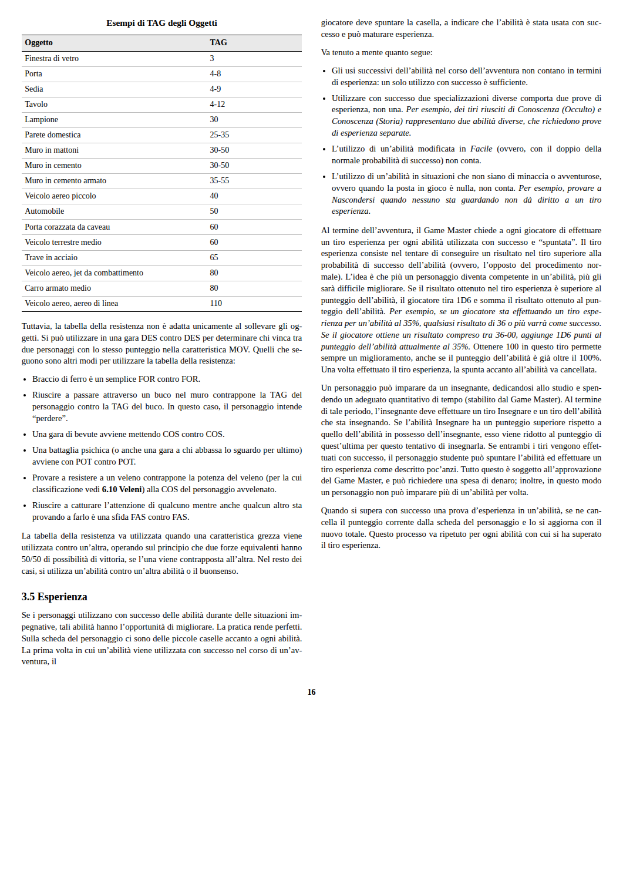Esempi di TAG degli Oggetti
| Oggetto | TAG |
| --- | --- |
| Finestra di vetro | 3 |
| Porta | 4-8 |
| Sedia | 4-9 |
| Tavolo | 4-12 |
| Lampione | 30 |
| Parete domestica | 25-35 |
| Muro in mattoni | 30-50 |
| Muro in cemento | 30-50 |
| Muro in cemento armato | 35-55 |
| Veicolo aereo piccolo | 40 |
| Automobile | 50 |
| Porta corazzata da caveau | 60 |
| Veicolo terrestre medio | 60 |
| Trave in acciaio | 65 |
| Veicolo aereo, jet da combattimento | 80 |
| Carro armato medio | 80 |
| Veicolo aereo, aereo di linea | 110 |
Tuttavia, la tabella della resistenza non è adatta unicamente al sollevare gli oggetti. Si può utilizzare in una gara DES contro DES per determinare chi vinca tra due personaggi con lo stesso punteggio nella caratteristica MOV. Quelli che seguono sono altri modi per utilizzare la tabella della resistenza:
Braccio di ferro è un semplice FOR contro FOR.
Riuscire a passare attraverso un buco nel muro contrappone la TAG del personaggio contro la TAG del buco. In questo caso, il personaggio intende “perdere”.
Una gara di bevute avviene mettendo COS contro COS.
Una battaglia psichica (o anche una gara a chi abbassa lo sguardo per ultimo) avviene con POT contro POT.
Provare a resistere a un veleno contrappone la potenza del veleno (per la cui classificazione vedi 6.10 Veleni) alla COS del personaggio avvelenato.
Riuscire a catturare l’attenzione di qualcuno mentre anche qualcun altro sta provando a farlo è una sfida FAS contro FAS.
La tabella della resistenza va utilizzata quando una caratteristica grezza viene utilizzata contro un’altra, operando sul principio che due forze equivalenti hanno 50/50 di possibilità di vittoria, se l’una viene contrapposta all’altra. Nel resto dei casi, si utilizza un’abilità contro un’altra abilità o il buonsenso.
3.5 Esperienza
Se i personaggi utilizzano con successo delle abilità durante delle situazioni impegnative, tali abilità hanno l’opportunità di migliorare. La pratica rende perfetti. Sulla scheda del personaggio ci sono delle piccole caselle accanto a ogni abilità. La prima volta in cui un’abilità viene utilizzata con successo nel corso di un’avventura, il
giocatore deve spuntare la casella, a indicare che l’abilità è stata usata con successo e può maturare esperienza.
Va tenuto a mente quanto segue:
Gli usi successivi dell’abilità nel corso dell’avventura non contano in termini di esperienza: un solo utilizzo con successo è sufficiente.
Utilizzare con successo due specializzazioni diverse comporta due prove di esperienza, non una. Per esempio, dei tiri riusciti di Conoscenza (Occulto) e Conoscenza (Storia) rappresentano due abilità diverse, che richiedono prove di esperienza separate.
L’utilizzo di un’abilità modificata in Facile (ovvero, con il doppio della normale probabilità di successo) non conta.
L’utilizzo di un’abilità in situazioni che non siano di minaccia o avventurose, ovvero quando la posta in gioco è nulla, non conta. Per esempio, provare a Nascondersi quando nessuno sta guardando non dà diritto a un tiro esperienza.
Al termine dell’avventura, il Game Master chiede a ogni giocatore di effettuare un tiro esperienza per ogni abilità utilizzata con successo e “spuntata”. Il tiro esperienza consiste nel tentare di conseguire un risultato nel tiro superiore alla probabilità di successo dell’abilità (ovvero, l’opposto del procedimento normale). L’idea è che più un personaggio diventa competente in un’abilità, più gli sarà difficile migliorare. Se il risultato ottenuto nel tiro esperienza è superiore al punteggio dell’abilità, il giocatore tira 1D6 e somma il risultato ottenuto al punteggio dell’abilità. Per esempio, se un giocatore sta effettuando un tiro esperienza per un’abilità al 35%, qualsiasi risultato di 36 o più varrà come successo. Se il giocatore ottiene un risultato compreso tra 36-00, aggiunge 1D6 punti al punteggio dell’abilità attualmente al 35%. Ottenere 100 in questo tiro permette sempre un miglioramento, anche se il punteggio dell’abilità è già oltre il 100%. Una volta effettuato il tiro esperienza, la spunta accanto all’abilità va cancellata.
Un personaggio può imparare da un insegnante, dedicandosi allo studio e spendendo un adeguato quantitativo di tempo (stabilito dal Game Master). Al termine di tale periodo, l’insegnante deve effettuare un tiro Insegnare e un tiro dell’abilità che sta insegnando. Se l’abilità Insegnare ha un punteggio superiore rispetto a quello dell’abilità in possesso dell’insegnante, esso viene ridotto al punteggio di quest’ultima per questo tentativo di insegnarla. Se entrambi i tiri vengono effettuati con successo, il personaggio studente può spuntare l’abilità ed effettuare un tiro esperienza come descritto poc’anzi. Tutto questo è soggetto all’approvazione del Game Master, e può richiedere una spesa di denaro; inoltre, in questo modo un personaggio non può imparare più di un’abilità per volta.
Quando si supera con successo una prova d’esperienza in un’abilità, se ne cancella il punteggio corrente dalla scheda del personaggio e lo si aggiorna con il nuovo totale. Questo processo va ripetuto per ogni abilità con cui si ha superato il tiro esperienza.
16